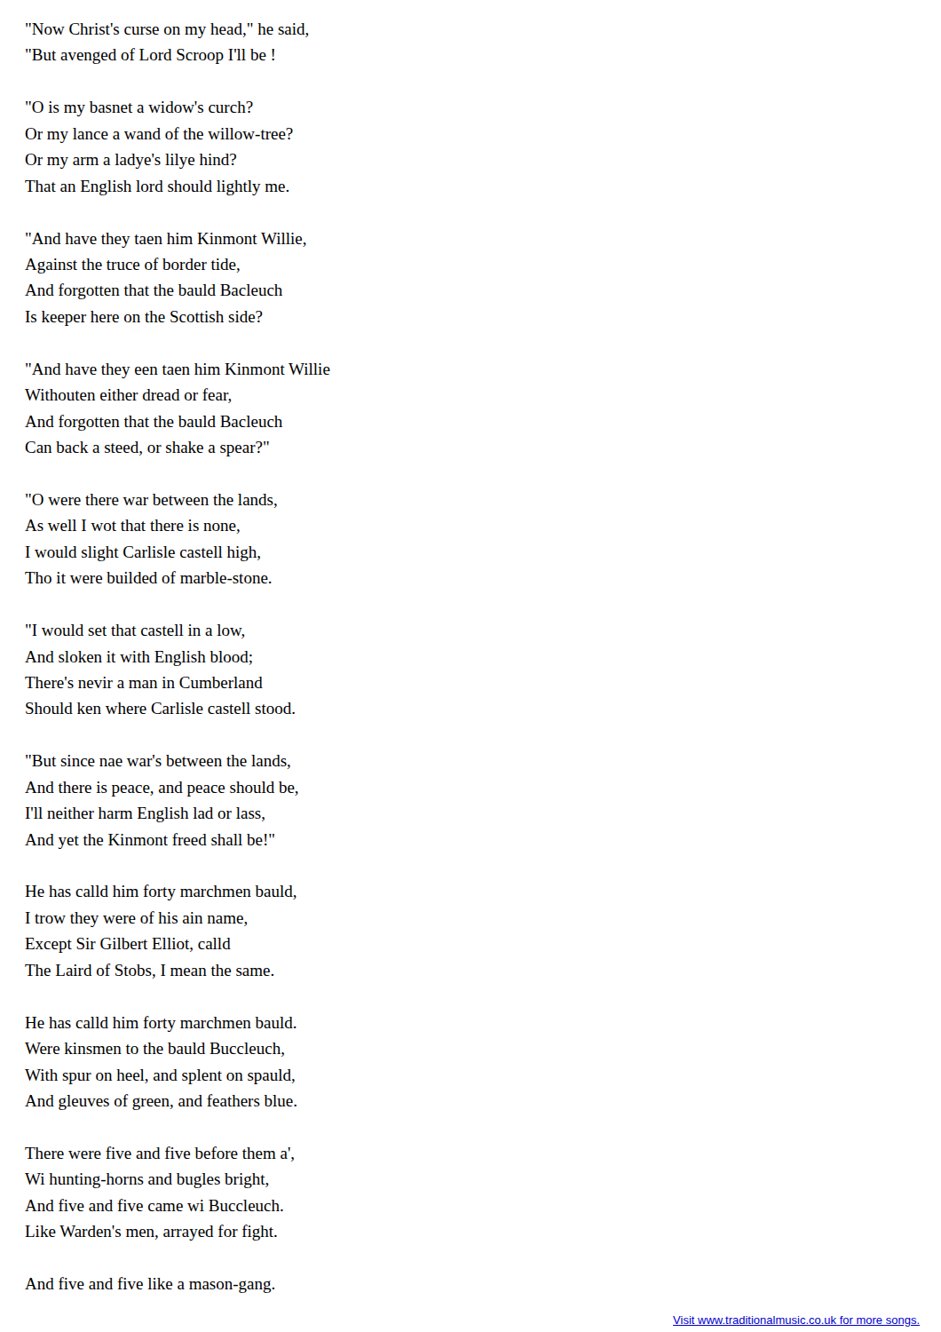"Now Christ's curse on my head," he said, "But avenged of Lord Scroop I'll be ! "O is my basnet a widow's curch? Or my lance a wand of the willow-tree? Or my arm a ladye's lilye hind? That an English lord should lightly me. "And have they taen him Kinmont Willie, Against the truce of border tide, And forgotten that the bauld Bacleuch Is keeper here on the Scottish side? "And have they een taen him Kinmont Willie Withouten either dread or fear, And forgotten that the bauld Bacleuch Can back a steed, or shake a spear?" "O were there war between the lands, As well I wot that there is none, I would slight Carlisle castell high, Tho it were builded of marble-stone. "I would set that castell in a low, And sloken it with English blood; There's nevir a man in Cumberland Should ken where Carlisle castell stood. "But since nae war's between the lands, And there is peace, and peace should be, I'll neither harm English lad or lass, And yet the Kinmont freed shall be!" He has calld him forty marchmen bauld, I trow they were of his ain name, Except Sir Gilbert Elliot, calld The Laird of Stobs, I mean the same. He has calld him forty marchmen bauld. Were kinsmen to the bauld Buccleuch, With spur on heel, and splent on spauld, And gleuves of green, and feathers blue. There were five and five before them a', Wi hunting-horns and bugles bright, And five and five came wi Buccleuch. Like Warden's men, arrayed for fight. And five and five like a mason-gang.
Visit www.traditionalmusic.co.uk for more songs.